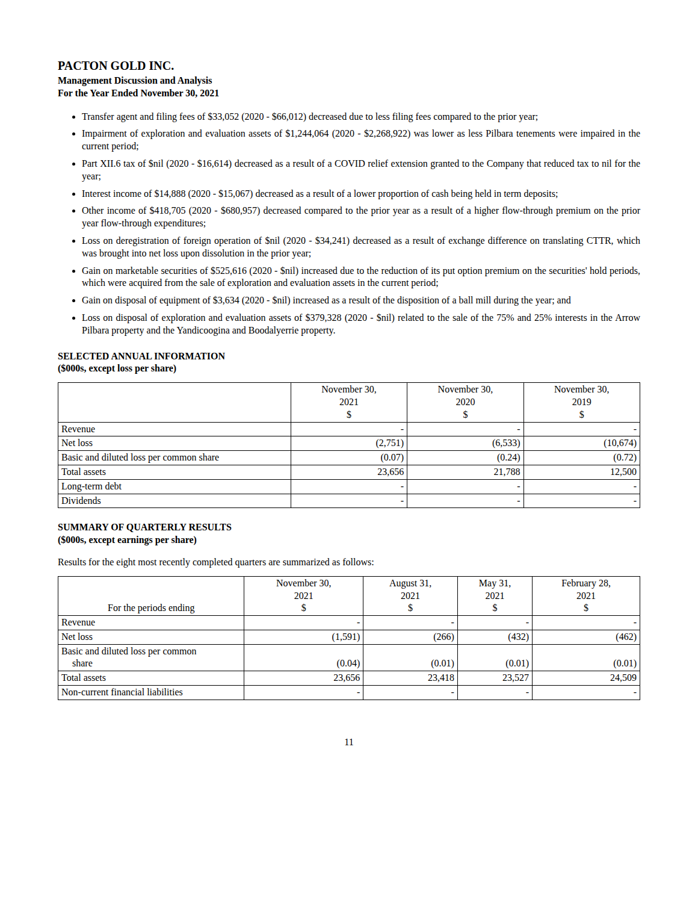PACTON GOLD INC.
Management Discussion and Analysis
For the Year Ended November 30, 2021
Transfer agent and filing fees of $33,052 (2020 - $66,012) decreased due to less filing fees compared to the prior year;
Impairment of exploration and evaluation assets of $1,244,064 (2020 - $2,268,922) was lower as less Pilbara tenements were impaired in the current period;
Part XII.6 tax of $nil (2020 - $16,614) decreased as a result of a COVID relief extension granted to the Company that reduced tax to nil for the year;
Interest income of $14,888 (2020 - $15,067) decreased as a result of a lower proportion of cash being held in term deposits;
Other income of $418,705 (2020 - $680,957) decreased compared to the prior year as a result of a higher flow-through premium on the prior year flow-through expenditures;
Loss on deregistration of foreign operation of $nil (2020 - $34,241) decreased as a result of exchange difference on translating CTTR, which was brought into net loss upon dissolution in the prior year;
Gain on marketable securities of $525,616 (2020 - $nil) increased due to the reduction of its put option premium on the securities' hold periods, which were acquired from the sale of exploration and evaluation assets in the current period;
Gain on disposal of equipment of $3,634 (2020 - $nil) increased as a result of the disposition of a ball mill during the year; and
Loss on disposal of exploration and evaluation assets of $379,328 (2020 - $nil) related to the sale of the 75% and 25% interests in the Arrow Pilbara property and the Yandicoogina and Boodalyerrie property.
Selected Annual Information
($000s, except loss per share)
| | November 30, 2021 $ | November 30, 2020 $ | November 30, 2019 $ |
| --- | --- | --- | --- |
| Revenue | - | - | - |
| Net loss | (2,751) | (6,533) | (10,674) |
| Basic and diluted loss per common share | (0.07) | (0.24) | (0.72) |
| Total assets | 23,656 | 21,788 | 12,500 |
| Long-term debt | - | - | - |
| Dividends | - | - | - |
Summary of Quarterly Results
($000s, except earnings per share)
Results for the eight most recently completed quarters are summarized as follows:
| For the periods ending | November 30, 2021 $ | August 31, 2021 $ | May 31, 2021 $ | February 28, 2021 $ |
| --- | --- | --- | --- | --- |
| Revenue | - | - | - | - |
| Net loss | (1,591) | (266) | (432) | (462) |
| Basic and diluted loss per common share | (0.04) | (0.01) | (0.01) | (0.01) |
| Total assets | 23,656 | 23,418 | 23,527 | 24,509 |
| Non-current financial liabilities | - | - | - | - |
11